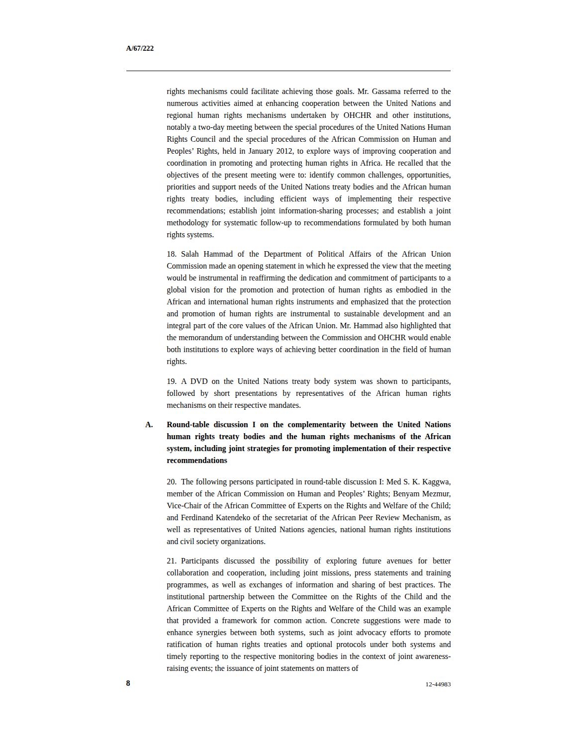A/67/222
rights mechanisms could facilitate achieving those goals. Mr. Gassama referred to the numerous activities aimed at enhancing cooperation between the United Nations and regional human rights mechanisms undertaken by OHCHR and other institutions, notably a two-day meeting between the special procedures of the United Nations Human Rights Council and the special procedures of the African Commission on Human and Peoples’ Rights, held in January 2012, to explore ways of improving cooperation and coordination in promoting and protecting human rights in Africa. He recalled that the objectives of the present meeting were to: identify common challenges, opportunities, priorities and support needs of the United Nations treaty bodies and the African human rights treaty bodies, including efficient ways of implementing their respective recommendations; establish joint information-sharing processes; and establish a joint methodology for systematic follow-up to recommendations formulated by both human rights systems.
18. Salah Hammad of the Department of Political Affairs of the African Union Commission made an opening statement in which he expressed the view that the meeting would be instrumental in reaffirming the dedication and commitment of participants to a global vision for the promotion and protection of human rights as embodied in the African and international human rights instruments and emphasized that the protection and promotion of human rights are instrumental to sustainable development and an integral part of the core values of the African Union. Mr. Hammad also highlighted that the memorandum of understanding between the Commission and OHCHR would enable both institutions to explore ways of achieving better coordination in the field of human rights.
19. A DVD on the United Nations treaty body system was shown to participants, followed by short presentations by representatives of the African human rights mechanisms on their respective mandates.
A.
Round-table discussion I on the complementarity between the United Nations human rights treaty bodies and the human rights mechanisms of the African system, including joint strategies for promoting implementation of their respective recommendations
20. The following persons participated in round-table discussion I: Med S. K. Kaggwa, member of the African Commission on Human and Peoples’ Rights; Benyam Mezmur, Vice-Chair of the African Committee of Experts on the Rights and Welfare of the Child; and Ferdinand Katendeko of the secretariat of the African Peer Review Mechanism, as well as representatives of United Nations agencies, national human rights institutions and civil society organizations.
21. Participants discussed the possibility of exploring future avenues for better collaboration and cooperation, including joint missions, press statements and training programmes, as well as exchanges of information and sharing of best practices. The institutional partnership between the Committee on the Rights of the Child and the African Committee of Experts on the Rights and Welfare of the Child was an example that provided a framework for common action. Concrete suggestions were made to enhance synergies between both systems, such as joint advocacy efforts to promote ratification of human rights treaties and optional protocols under both systems and timely reporting to the respective monitoring bodies in the context of joint awareness-raising events; the issuance of joint statements on matters of
8
12-44983